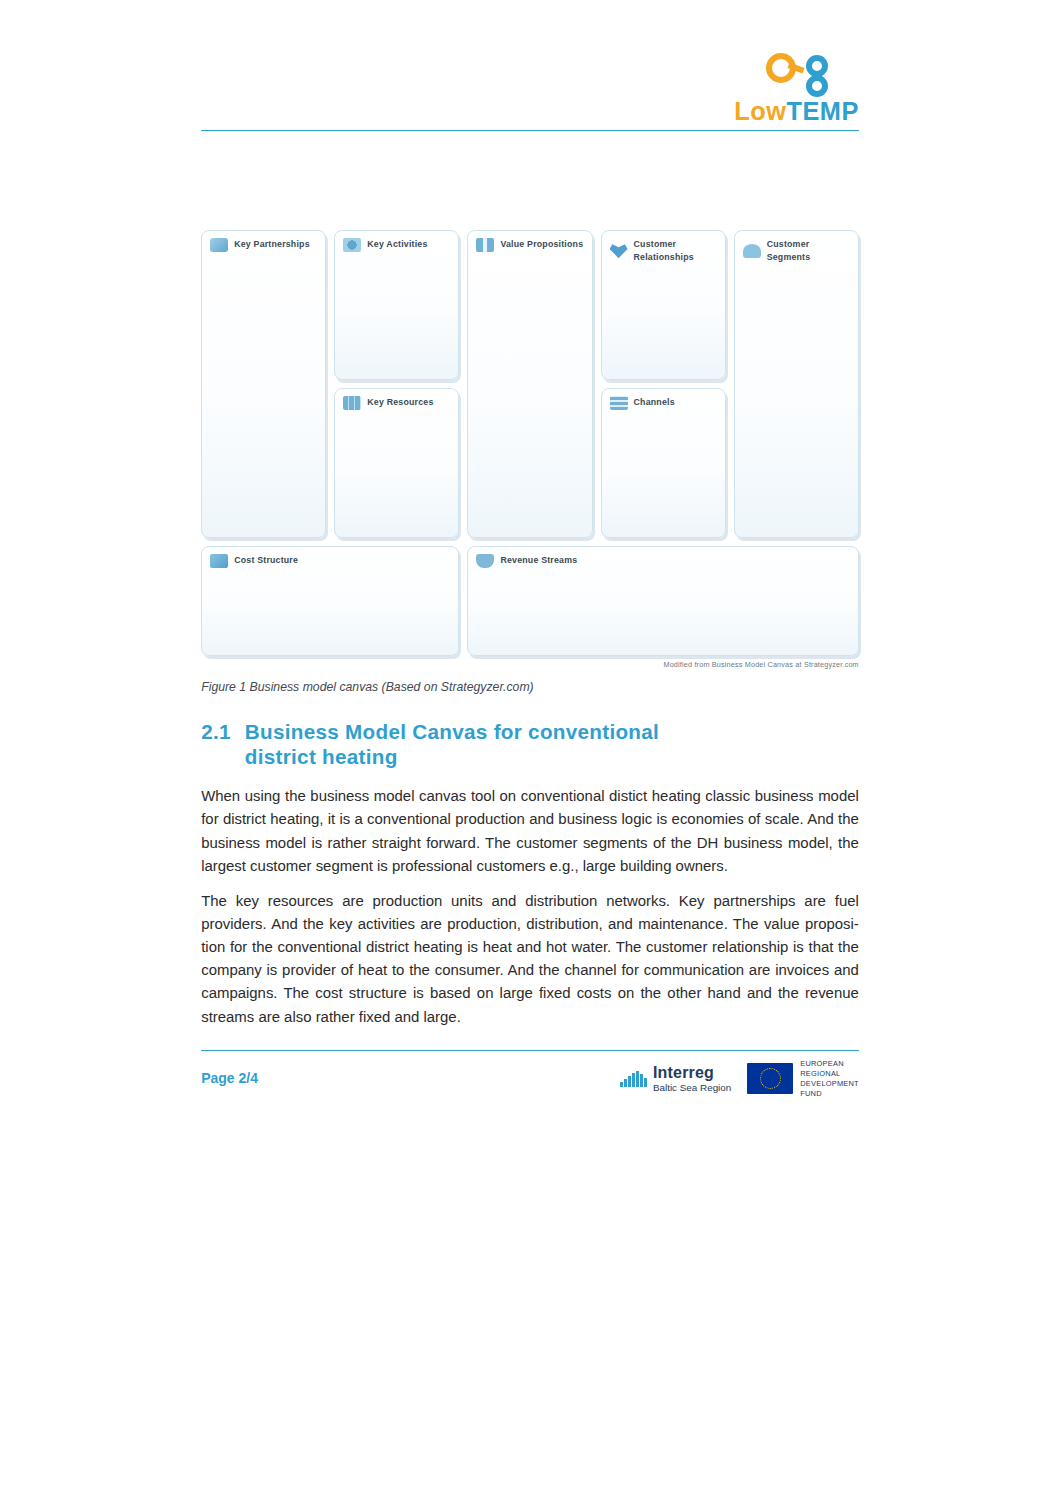Low TEMP
Key Partnerships
Key Activities
Key Resources
Value Propositions
Customer Relationships
Channels
Customer Segments
Cost Structure
Revenue Streams
Modified from Business Model Canvas at Strategyzer.com
Figure 1 Business model canvas (Based on Strategyzer.com)
2.1 Business Model Canvas for conventional
district heating
When using the business model canvas tool on conventional distict heating classic business model for district heating, it is a conventional production and business logic is economies of scale. And the business model is rather straight forward. The customer segments of the DH business model, the largest customer segment is professional customers e.g., large building owners.
The key resources are production units and distribution networks. Key partnerships are fuel providers. And the key activities are production, distribution, and maintenance. The value proposition for the conventional district heating is heat and hot water. The customer relationship is that the company is provider of heat to the consumer. And the channel for communication are invoices and campaigns. The cost structure is based on large fixed costs on the other hand and the revenue streams are also rather fixed and large.
Page 2/4
Interreg
Baltic Sea Region
European
Regional
Development
Fund